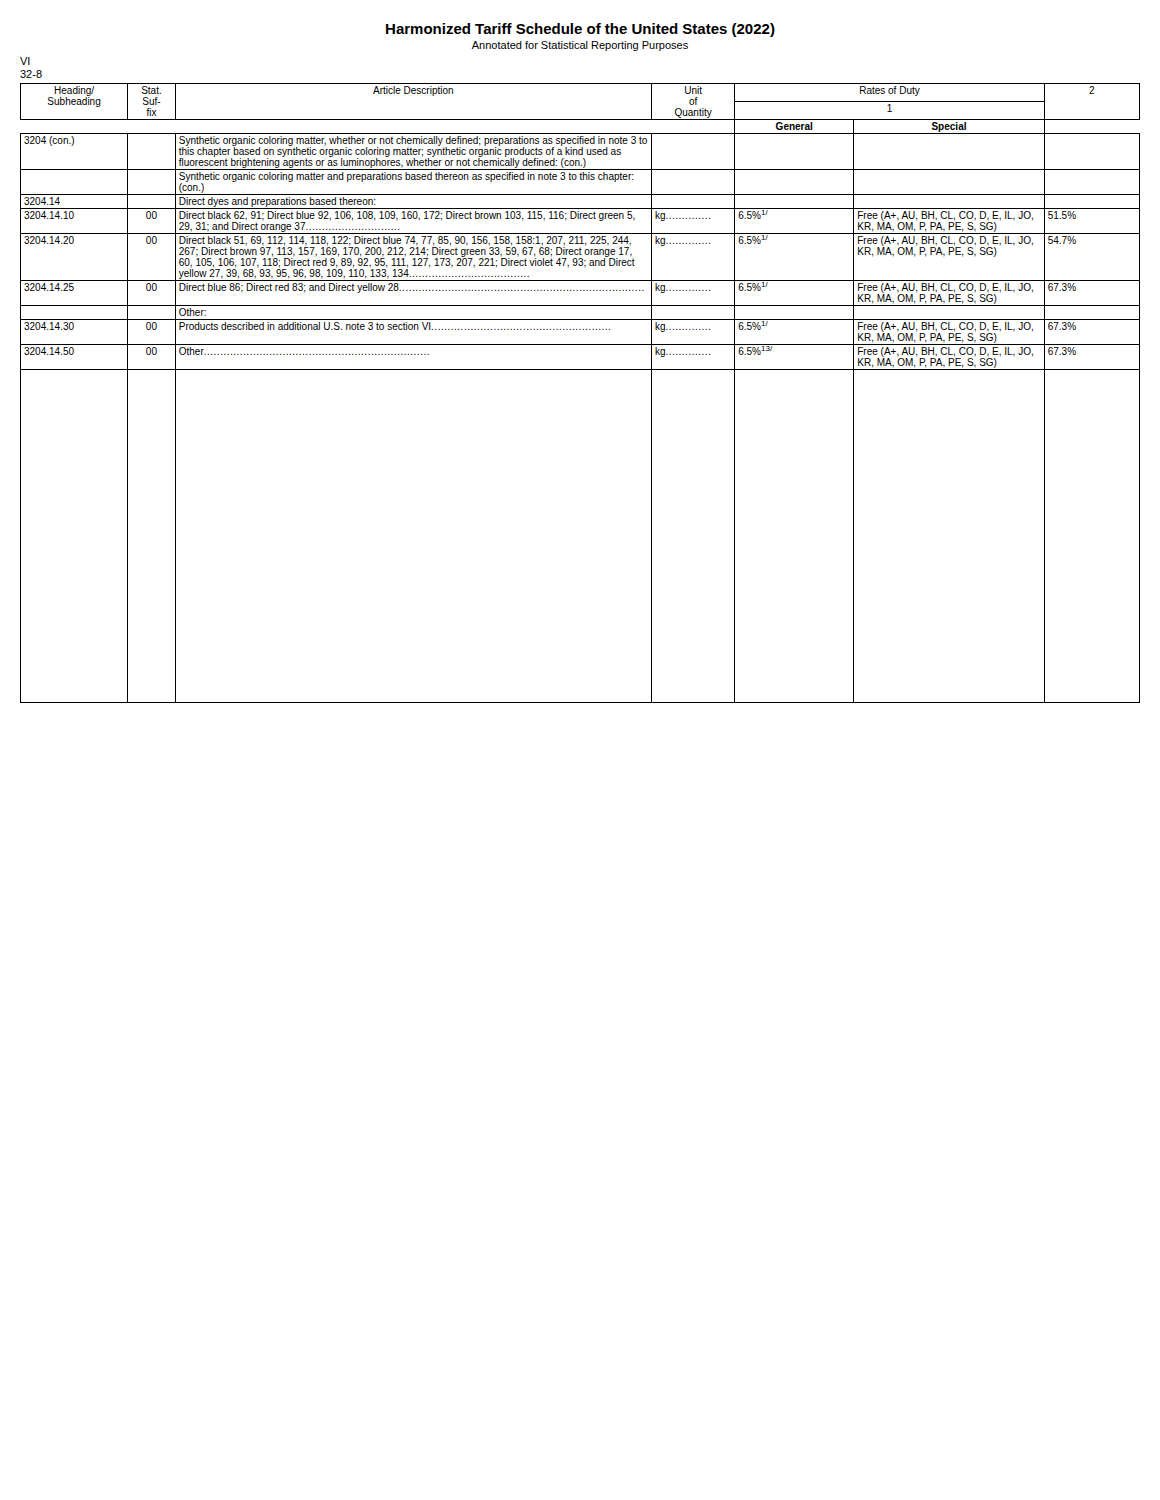Harmonized Tariff Schedule of the United States (2022)
Annotated for Statistical Reporting Purposes
VI
32-8
| Heading/ Subheading | Stat. Suf- fix | Article Description | Unit of Quantity | Rates of Duty | 2 |
| --- | --- | --- | --- | --- | --- |
| 1 |
| | | | | General | Special | |
| 3204 (con.) | | Synthetic organic coloring matter, whether or not chemically defined; preparations as specified in note 3 to this chapter based on synthetic organic coloring matter; synthetic organic products of a kind used as fluorescent brightening agents or as luminophores, whether or not chemically defined: (con.) | | | | |
| | | Synthetic organic coloring matter and preparations based thereon as specified in note 3 to this chapter: (con.) | | | | |
| 3204.14 | | Direct dyes and preparations based thereon: | | | | |
| 3204.14.10 | 00 | Direct black 62, 91; Direct blue 92, 106, 108, 109, 160, 172; Direct brown 103, 115, 116; Direct green 5, 29, 31; and Direct orange 37 ............................. | kg .............. | 6.5% 1/ | Free (A+, AU, BH, CL, CO, D, E, IL, JO, KR, MA, OM, P, PA, PE, S, SG) | 51.5% |
| 3204.14.20 | 00 | Direct black 51, 69, 112, 114, 118, 122; Direct blue 74, 77, 85, 90, 156, 158, 158:1, 207, 211, 225, 244, 267; Direct brown 97, 113, 157, 169, 170, 200, 212, 214; Direct green 33, 59, 67, 68; Direct orange 17, 60, 105, 106, 107, 118; Direct red 9, 89, 92, 95, 111, 127, 173, 207, 221; Direct violet 47, 93; and Direct yellow 27, 39, 68, 93, 95, 96, 98, 109, 110, 133, 134 ..................................... | kg .............. | 6.5% 1/ | Free (A+, AU, BH, CL, CO, D, E, IL, JO, KR, MA, OM, P, PA, PE, S, SG) | 54.7% |
| 3204.14.25 | 00 | Direct blue 86; Direct red 83; and Direct yellow 28 ........................................................................... | kg .............. | 6.5% 1/ | Free (A+, AU, BH, CL, CO, D, E, IL, JO, KR, MA, OM, P, PA, PE, S, SG) | 67.3% |
| | | Other: | | | | |
| 3204.14.30 | 00 | Products described in additional U.S. note 3 to section VI ....................................................... | kg .............. | 6.5% 1/ | Free (A+, AU, BH, CL, CO, D, E, IL, JO, KR, MA, OM, P, PA, PE, S, SG) | 67.3% |
| 3204.14.50 | 00 | Other ..................................................................... | kg .............. | 6.5% 13/ | Free (A+, AU, BH, CL, CO, D, E, IL, JO, KR, MA, OM, P, PA, PE, S, SG) | 67.3% |